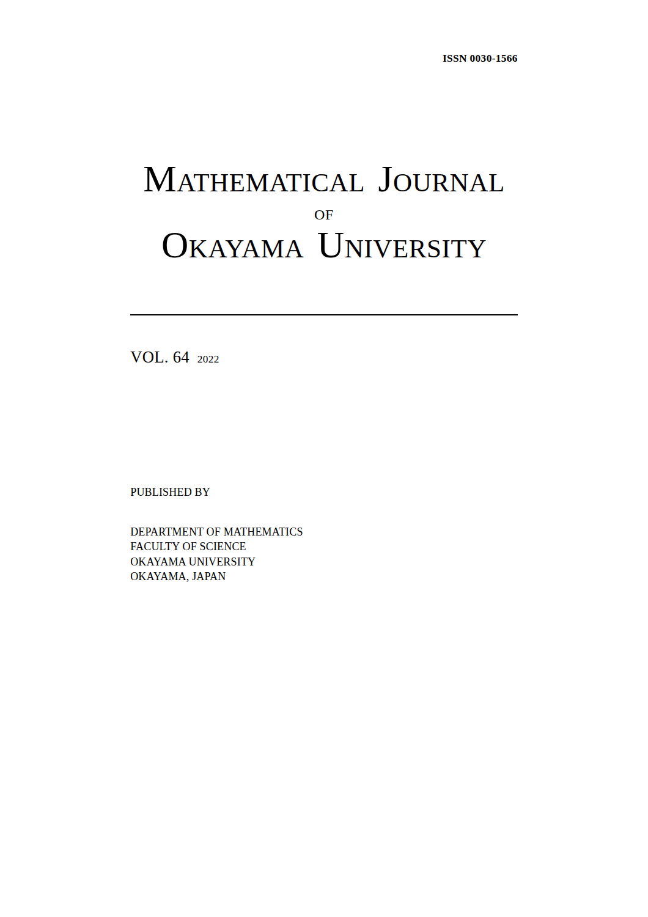ISSN 0030-1566
Mathematical Journal
of
Okayama University
VOL. 64 2022
PUBLISHED BY
DEPARTMENT OF MATHEMATICS
FACULTY OF SCIENCE
OKAYAMA UNIVERSITY
OKAYAMA, JAPAN